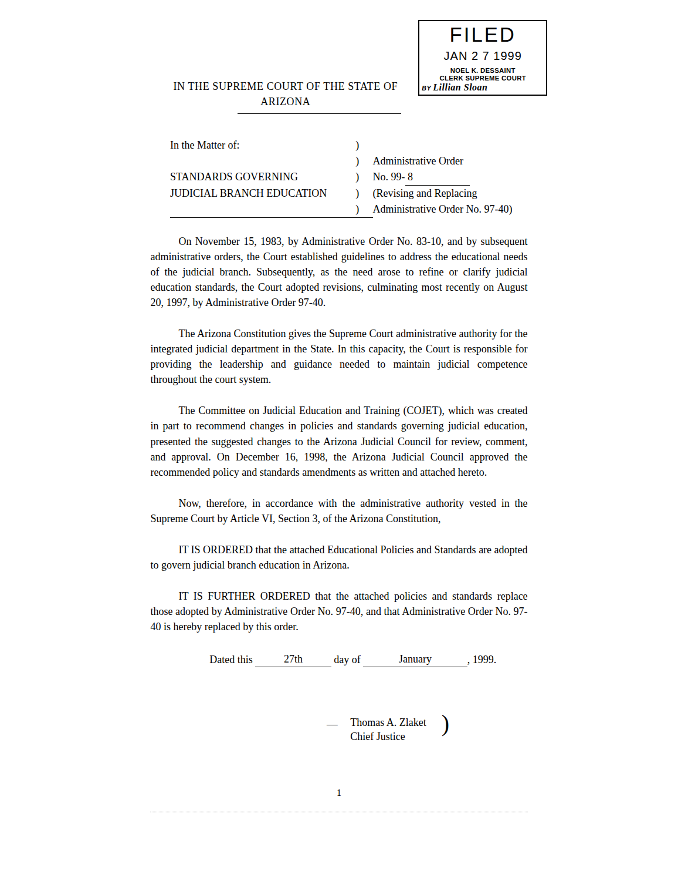FILED
JAN 2 7 1999
NOEL K. DESSAINT
CLERK SUPREME COURT
BY Lillian Sloan
IN THE SUPREME COURT OF THE STATE OF ARIZONA
| In the Matter of: | ) | |
| | ) | Administrative Order |
| STANDARDS GOVERNING | ) | No. 99- 8 |
| JUDICIAL BRANCH EDUCATION | ) | (Revising and Replacing |
| | ) | Administrative Order No. 97-40) |
On November 15, 1983, by Administrative Order No. 83-10, and by subsequent administrative orders, the Court established guidelines to address the educational needs of the judicial branch. Subsequently, as the need arose to refine or clarify judicial education standards, the Court adopted revisions, culminating most recently on August 20, 1997, by Administrative Order 97-40.
The Arizona Constitution gives the Supreme Court administrative authority for the integrated judicial department in the State. In this capacity, the Court is responsible for providing the leadership and guidance needed to maintain judicial competence throughout the court system.
The Committee on Judicial Education and Training (COJET), which was created in part to recommend changes in policies and standards governing judicial education, presented the suggested changes to the Arizona Judicial Council for review, comment, and approval. On December 16, 1998, the Arizona Judicial Council approved the recommended policy and standards amendments as written and attached hereto.
Now, therefore, in accordance with the administrative authority vested in the Supreme Court by Article VI, Section 3, of the Arizona Constitution,
IT IS ORDERED that the attached Educational Policies and Standards are adopted to govern judicial branch education in Arizona.
IT IS FURTHER ORDERED that the attached policies and standards replace those adopted by Administrative Order No. 97-40, and that Administrative Order No. 97-40 is hereby replaced by this order.
Dated this 27th day of January, 1999.
— ) Thomas A. Zlaket
Chief Justice
1